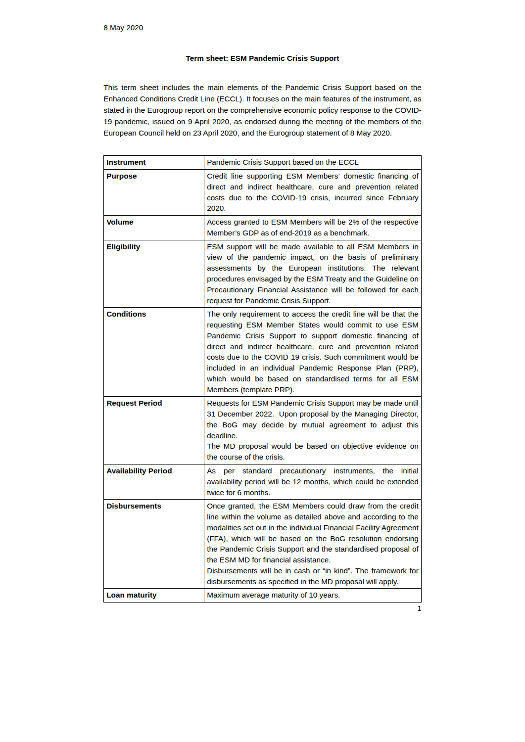8 May 2020
Term sheet: ESM Pandemic Crisis Support
This term sheet includes the main elements of the Pandemic Crisis Support based on the Enhanced Conditions Credit Line (ECCL). It focuses on the main features of the instrument, as stated in the Eurogroup report on the comprehensive economic policy response to the COVID-19 pandemic, issued on 9 April 2020, as endorsed during the meeting of the members of the European Council held on 23 April 2020, and the Eurogroup statement of 8 May 2020.
| Instrument | Pandemic Crisis Support based on the ECCL |
| Purpose | Credit line supporting ESM Members’ domestic financing of direct and indirect healthcare, cure and prevention related costs due to the COVID-19 crisis, incurred since February 2020. |
| Volume | Access granted to ESM Members will be 2% of the respective Member’s GDP as of end-2019 as a benchmark. |
| Eligibility | ESM support will be made available to all ESM Members in view of the pandemic impact, on the basis of preliminary assessments by the European institutions. The relevant procedures envisaged by the ESM Treaty and the Guideline on Precautionary Financial Assistance will be followed for each request for Pandemic Crisis Support. |
| Conditions | The only requirement to access the credit line will be that the requesting ESM Member States would commit to use ESM Pandemic Crisis Support to support domestic financing of direct and indirect healthcare, cure and prevention related costs due to the COVID 19 crisis. Such commitment would be included in an individual Pandemic Response Plan (PRP), which would be based on standardised terms for all ESM Members (template PRP). |
| Request Period | Requests for ESM Pandemic Crisis Support may be made until 31 December 2022. Upon proposal by the Managing Director, the BoG may decide by mutual agreement to adjust this deadline. The MD proposal would be based on objective evidence on the course of the crisis. |
| Availability Period | As per standard precautionary instruments, the initial availability period will be 12 months, which could be extended twice for 6 months. |
| Disbursements | Once granted, the ESM Members could draw from the credit line within the volume as detailed above and according to the modalities set out in the individual Financial Facility Agreement (FFA), which will be based on the BoG resolution endorsing the Pandemic Crisis Support and the standardised proposal of the ESM MD for financial assistance. Disbursements will be in cash or “in kind”. The framework for disbursements as specified in the MD proposal will apply. |
| Loan maturity | Maximum average maturity of 10 years. |
1